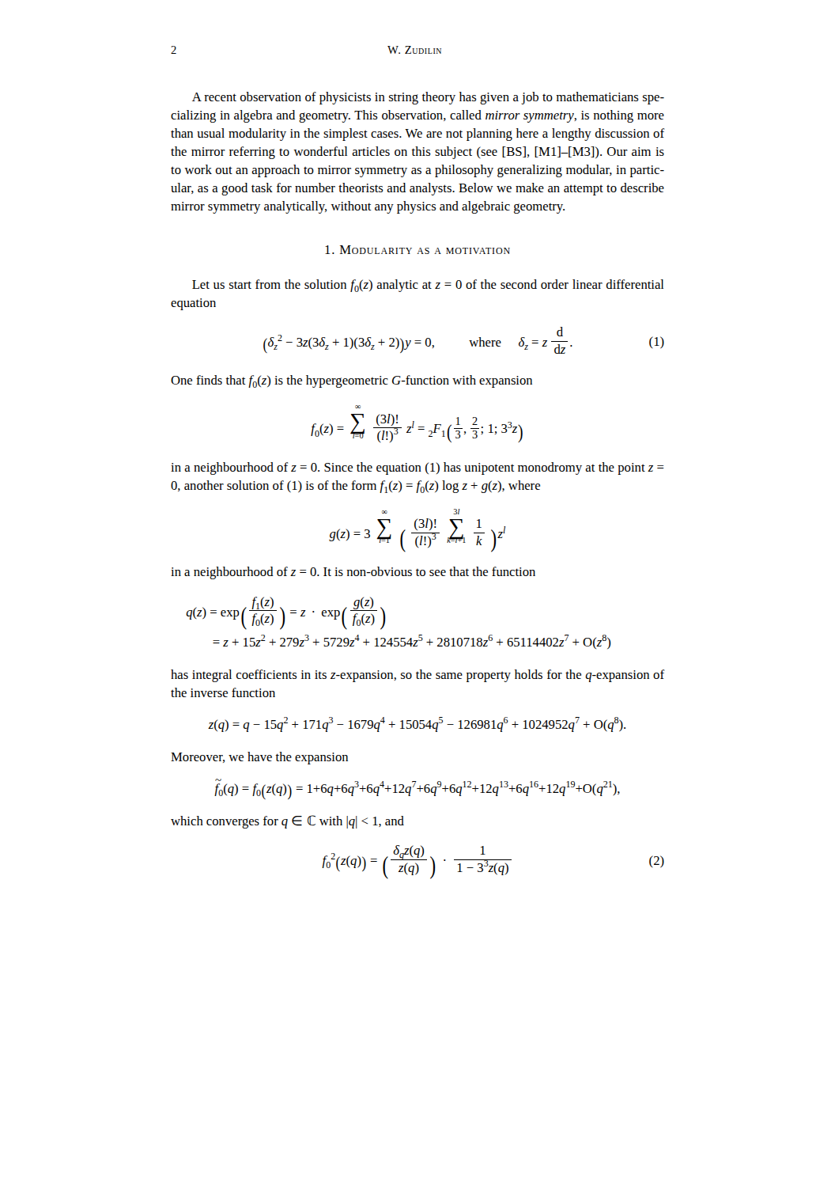2 W. Zudilin
A recent observation of physicists in string theory has given a job to mathematicians specializing in algebra and geometry. This observation, called mirror symmetry, is nothing more than usual modularity in the simplest cases. We are not planning here a lengthy discussion of the mirror referring to wonderful articles on this subject (see [BS], [M1]–[M3]). Our aim is to work out an approach to mirror symmetry as a philosophy generalizing modular, in particular, as a good task for number theorists and analysts. Below we make an attempt to describe mirror symmetry analytically, without any physics and algebraic geometry.
1. Modularity as a motivation
Let us start from the solution f0(z) analytic at z = 0 of the second order linear differential equation
(δz2 − 3z(3δz + 1)(3δz + 2)) y = 0, where δz = z ddz. (1)
One finds that f0(z) is the hypergeometric G-function with expansion
f0(z) = ∞∑l=0 (3l)!(l!)3 zl = 2F1(13, 23; 1; 33z)
in a neighbourhood of z = 0. Since the equation (1) has unipotent monodromy at the point z = 0, another solution of (1) is of the form f1(z) = f0(z) log z + g(z), where
g(z) = 3 ∞∑l=1 ( (3l)!(l!)3 3l∑k=l+1 1 k ) zl
in a neighbourhood of z = 0. It is non-obvious to see that the function
q(z) = exp(f1(z) f0(z)) = z · exp(g(z) f0(z))
= z + 15z2 + 279z3 + 5729z4 + 124554z5 + 2810718z6 + 65114402z7 + O(z8)
has integral coefficients in its z-expansion, so the same property holds for the q-expansion of the inverse function
z(q) = q − 15q2 + 171q3 − 1679q4 + 15054q5 − 126981q6 + 1024952q7 + O(q8).
Moreover, we have the expansion
~f0(q) = f0(z(q)) = 1+6q+6q3+6q4+12q7+6q9+6q12+12q13+6q16+12q19+O(q21),
which converges for q ∈ ℂ with |q| < 1, and
f02(z(q)) = (δqz(q) z(q)) · 11 − 33z(q) (2)